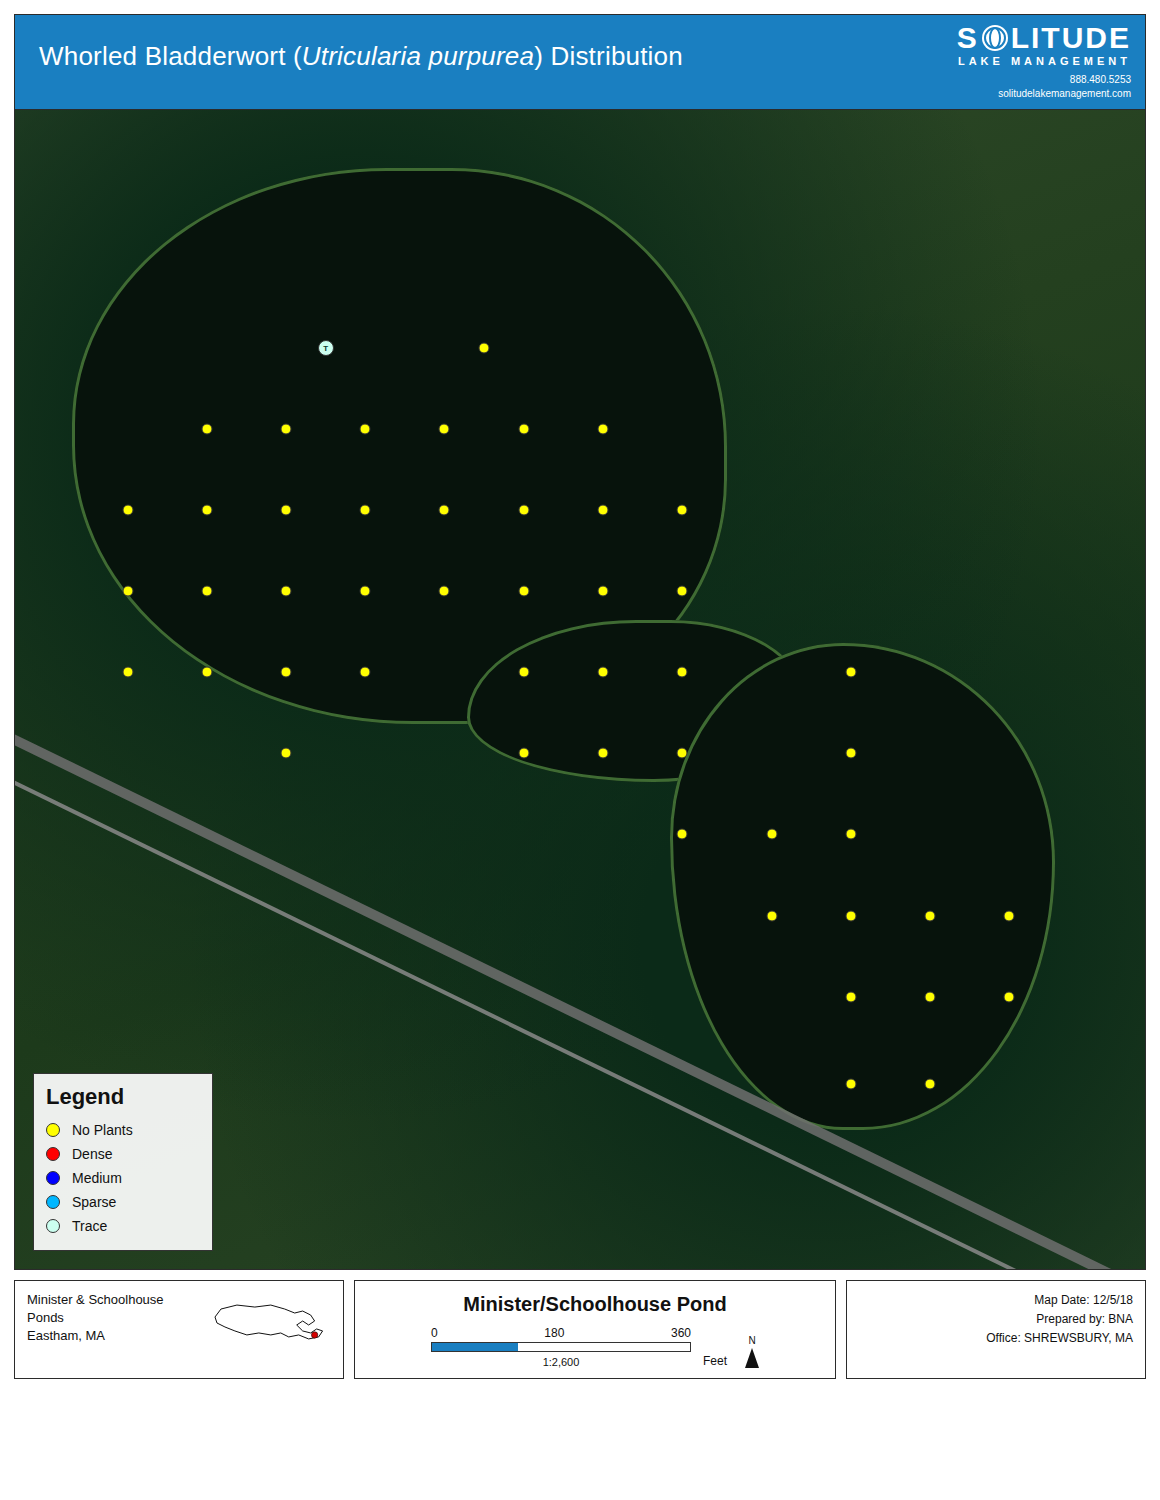Whorled Bladderwort (Utricularia purpurea) Distribution
S LITUDE
LAKE MANAGEMENT
888.480.5253
solitudelakemanagement.com
Legend
No Plants
Dense
Medium
Sparse
Trace
Minister & Schoolhouse Ponds
Eastham, MA
Minister/Schoolhouse Pond
0180360
1:2,600
Feet
N
Map Date: 12/5/18
Prepared by: BNA
Office: SHREWSBURY, MA